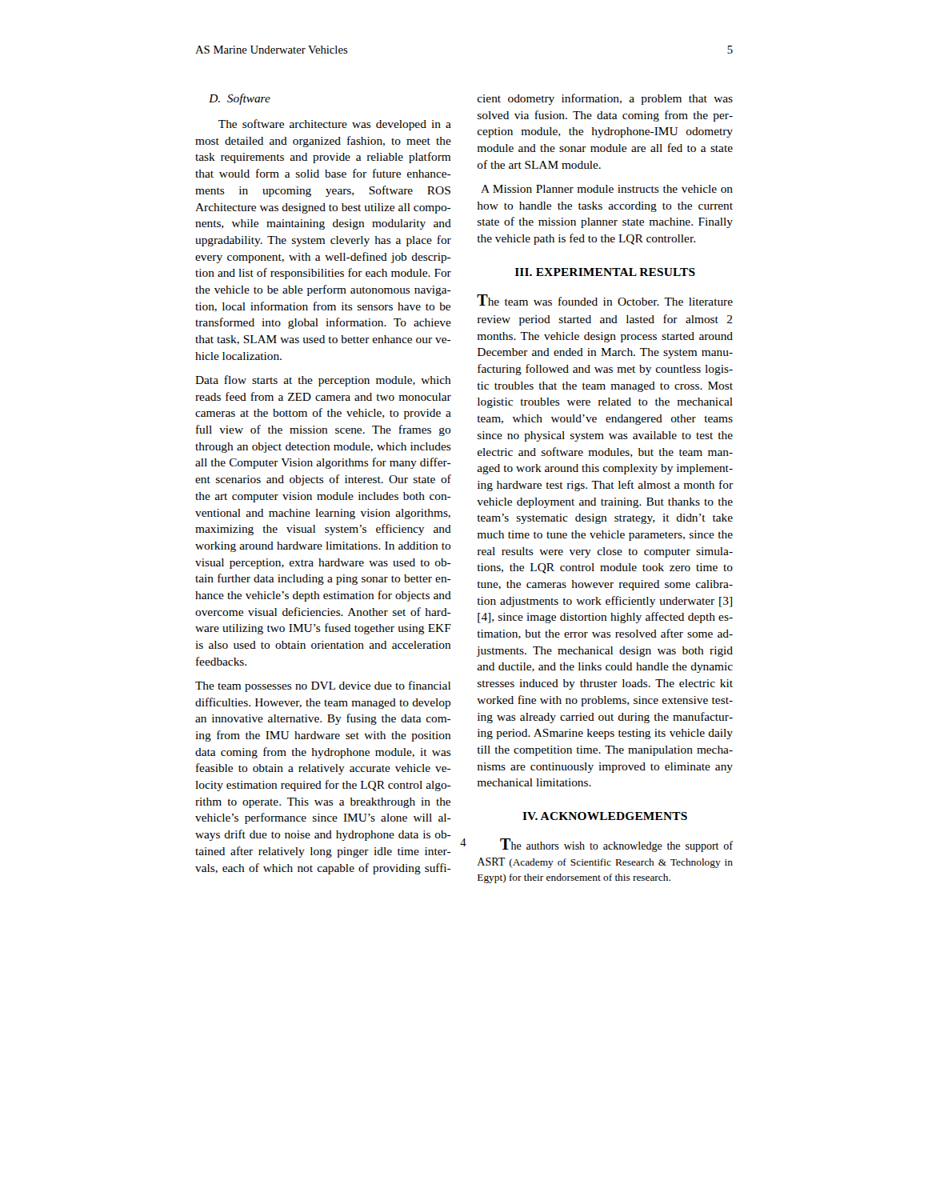AS Marine Underwater Vehicles
5
D. Software
The software architecture was developed in a most detailed and organized fashion, to meet the task requirements and provide a reliable platform that would form a solid base for future enhancements in upcoming years, Software ROS Architecture was designed to best utilize all components, while maintaining design modularity and upgradability. The system cleverly has a place for every component, with a well-defined job description and list of responsibilities for each module. For the vehicle to be able perform autonomous navigation, local information from its sensors have to be transformed into global information. To achieve that task, SLAM was used to better enhance our vehicle localization.
Data flow starts at the perception module, which reads feed from a ZED camera and two monocular cameras at the bottom of the vehicle, to provide a full view of the mission scene. The frames go through an object detection module, which includes all the Computer Vision algorithms for many different scenarios and objects of interest. Our state of the art computer vision module includes both conventional and machine learning vision algorithms, maximizing the visual system’s efficiency and working around hardware limitations. In addition to visual perception, extra hardware was used to obtain further data including a ping sonar to better enhance the vehicle’s depth estimation for objects and overcome visual deficiencies. Another set of hardware utilizing two IMU’s fused together using EKF is also used to obtain orientation and acceleration feedbacks.
The team possesses no DVL device due to financial difficulties. However, the team managed to develop an innovative alternative. By fusing the data coming from the IMU hardware set with the position data coming from the hydrophone module, it was feasible to obtain a relatively accurate vehicle velocity estimation required for the LQR control algorithm to operate. This was a breakthrough in the vehicle’s performance since IMU’s alone will always drift due to noise and hydrophone data is obtained after relatively long pinger idle time intervals, each of which not capable of providing sufficient odometry information, a problem that was solved via fusion. The data coming from the perception module, the hydrophone-IMU odometry module and the sonar module are all fed to a state of the art SLAM module.
A Mission Planner module instructs the vehicle on how to handle the tasks according to the current state of the mission planner state machine. Finally the vehicle path is fed to the LQR controller.
III. EXPERIMENTAL RESULTS
The team was founded in October. The literature review period started and lasted for almost 2 months. The vehicle design process started around December and ended in March. The system manufacturing followed and was met by countless logistic troubles that the team managed to cross. Most logistic troubles were related to the mechanical team, which would’ve endangered other teams since no physical system was available to test the electric and software modules, but the team managed to work around this complexity by implementing hardware test rigs. That left almost a month for vehicle deployment and training. But thanks to the team’s systematic design strategy, it didn’t take much time to tune the vehicle parameters, since the real results were very close to computer simulations, the LQR control module took zero time to tune, the cameras however required some calibration adjustments to work efficiently underwater [3][4], since image distortion highly affected depth estimation, but the error was resolved after some adjustments. The mechanical design was both rigid and ductile, and the links could handle the dynamic stresses induced by thruster loads. The electric kit worked fine with no problems, since extensive testing was already carried out during the manufacturing period. ASmarine keeps testing its vehicle daily till the competition time. The manipulation mechanisms are continuously improved to eliminate any mechanical limitations.
IV. ACKNOWLEDGEMENTS
4
The authors wish to acknowledge the support of ASRT (Academy of Scientific Research & Technology in Egypt) for their endorsement of this research.